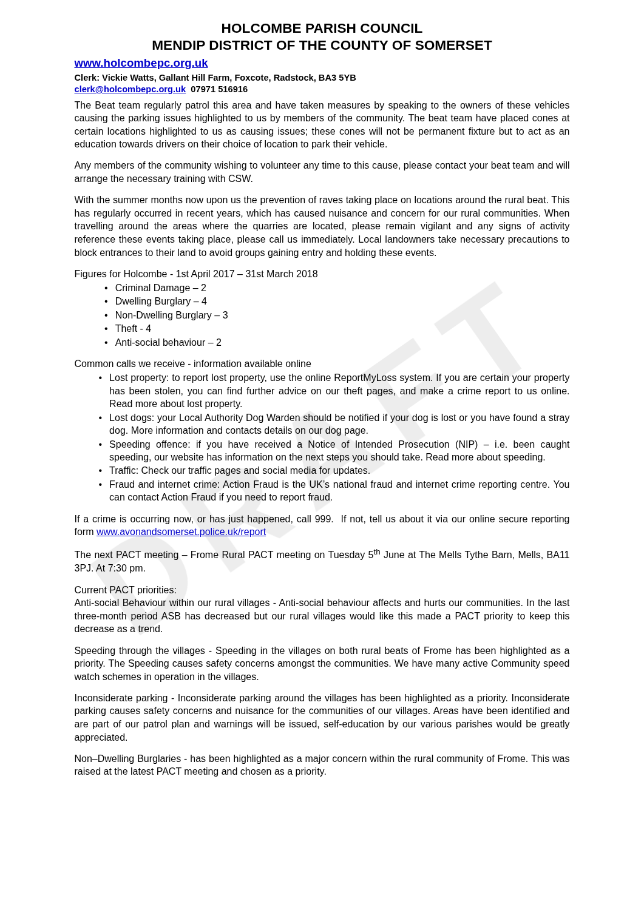DRAFT
HOLCOMBE PARISH COUNCIL
MENDIP DISTRICT OF THE COUNTY OF SOMERSET
www.holcombepc.org.uk
Clerk: Vickie Watts, Gallant Hill Farm, Foxcote, Radstock, BA3 5YB
clerk@holcombepc.org.uk 07971 516916
The Beat team regularly patrol this area and have taken measures by speaking to the owners of these vehicles causing the parking issues highlighted to us by members of the community. The beat team have placed cones at certain locations highlighted to us as causing issues; these cones will not be permanent fixture but to act as an education towards drivers on their choice of location to park their vehicle.
Any members of the community wishing to volunteer any time to this cause, please contact your beat team and will arrange the necessary training with CSW.
With the summer months now upon us the prevention of raves taking place on locations around the rural beat. This has regularly occurred in recent years, which has caused nuisance and concern for our rural communities. When travelling around the areas where the quarries are located, please remain vigilant and any signs of activity reference these events taking place, please call us immediately. Local landowners take necessary precautions to block entrances to their land to avoid groups gaining entry and holding these events.
Figures for Holcombe - 1st April 2017 – 31st March 2018
Criminal Damage – 2
Dwelling Burglary – 4
Non-Dwelling Burglary – 3
Theft - 4
Anti-social behaviour – 2
Common calls we receive - information available online
Lost property: to report lost property, use the online ReportMyLoss system. If you are certain your property has been stolen, you can find further advice on our theft pages, and make a crime report to us online. Read more about lost property.
Lost dogs: your Local Authority Dog Warden should be notified if your dog is lost or you have found a stray dog. More information and contacts details on our dog page.
Speeding offence: if you have received a Notice of Intended Prosecution (NIP) – i.e. been caught speeding, our website has information on the next steps you should take. Read more about speeding.
Traffic: Check our traffic pages and social media for updates.
Fraud and internet crime: Action Fraud is the UK’s national fraud and internet crime reporting centre. You can contact Action Fraud if you need to report fraud.
If a crime is occurring now, or has just happened, call 999. If not, tell us about it via our online secure reporting form www.avonandsomerset.police.uk/report
The next PACT meeting – Frome Rural PACT meeting on Tuesday 5th June at The Mells Tythe Barn, Mells, BA11 3PJ. At 7:30 pm.
Current PACT priorities:
Anti-social Behaviour within our rural villages - Anti-social behaviour affects and hurts our communities. In the last three-month period ASB has decreased but our rural villages would like this made a PACT priority to keep this decrease as a trend.
Speeding through the villages - Speeding in the villages on both rural beats of Frome has been highlighted as a priority. The Speeding causes safety concerns amongst the communities. We have many active Community speed watch schemes in operation in the villages.
Inconsiderate parking - Inconsiderate parking around the villages has been highlighted as a priority. Inconsiderate parking causes safety concerns and nuisance for the communities of our villages. Areas have been identified and are part of our patrol plan and warnings will be issued, self-education by our various parishes would be greatly appreciated.
Non–Dwelling Burglaries - has been highlighted as a major concern within the rural community of Frome. This was raised at the latest PACT meeting and chosen as a priority.